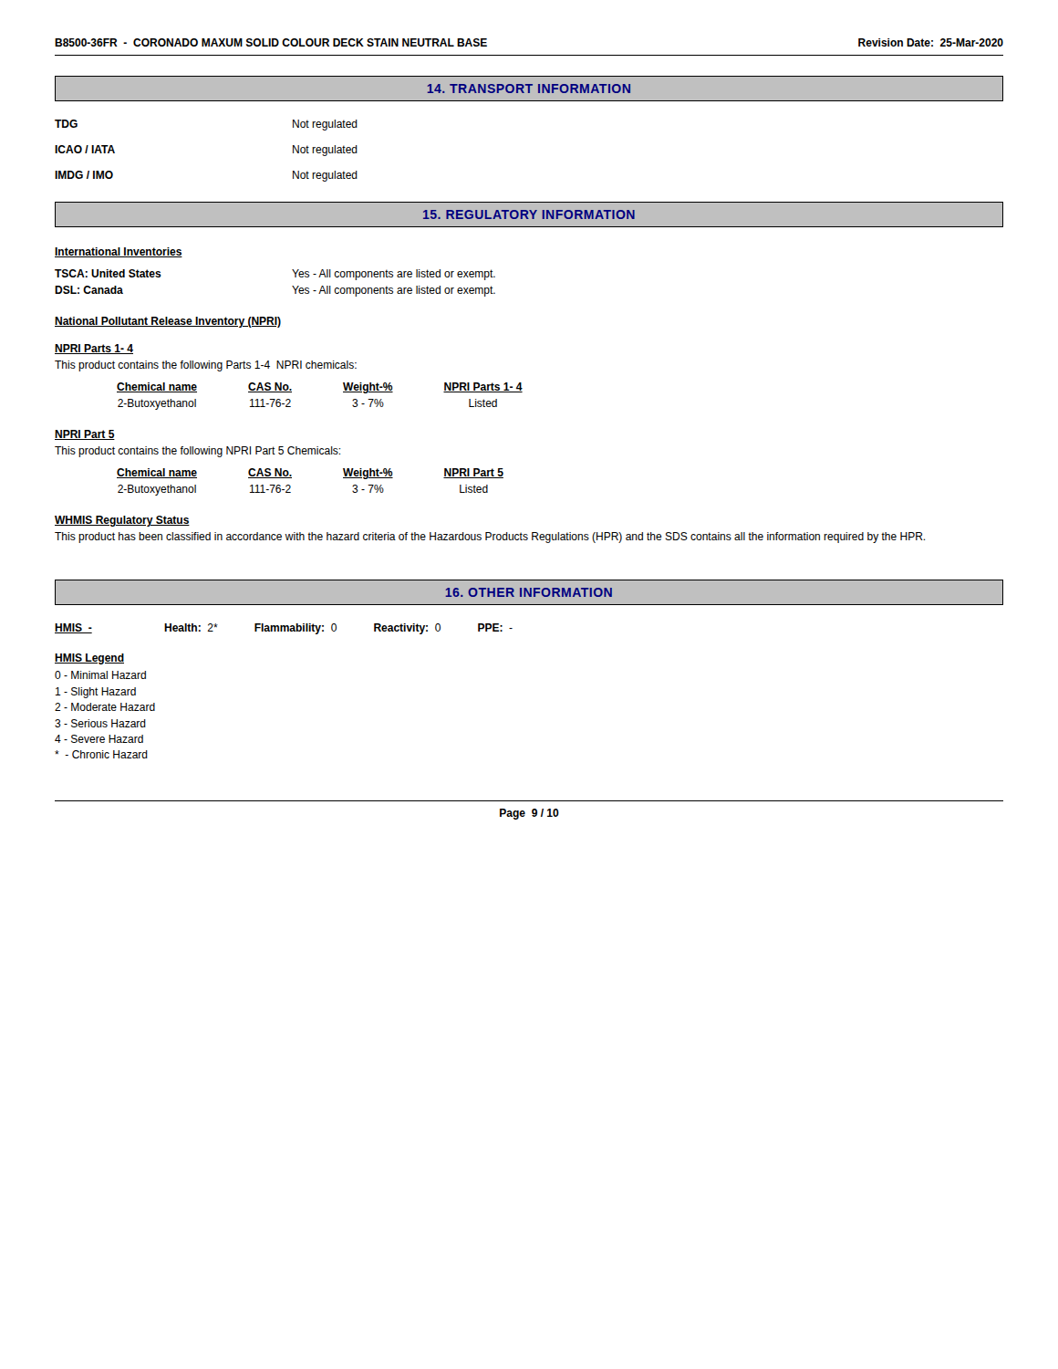B8500-36FR - CORONADO MAXUM SOLID COLOUR DECK STAIN NEUTRAL BASE
Revision Date: 25-Mar-2020
14. TRANSPORT INFORMATION
TDG
Not regulated
ICAO / IATA
Not regulated
IMDG / IMO
Not regulated
15. REGULATORY INFORMATION
International Inventories
TSCA: United States
Yes - All components are listed or exempt.
DSL: Canada
Yes - All components are listed or exempt.
National Pollutant Release Inventory (NPRI)
NPRI Parts 1- 4
This product contains the following Parts 1-4 NPRI chemicals:
| Chemical name | CAS No. | Weight-% | NPRI Parts 1- 4 |
| --- | --- | --- | --- |
| 2-Butoxyethanol | 111-76-2 | 3 - 7% | Listed |
NPRI Part 5
This product contains the following NPRI Part 5 Chemicals:
| Chemical name | CAS No. | Weight-% | NPRI Part 5 |
| --- | --- | --- | --- |
| 2-Butoxyethanol | 111-76-2 | 3 - 7% | Listed |
WHMIS Regulatory Status
This product has been classified in accordance with the hazard criteria of the Hazardous Products Regulations (HPR) and the SDS contains all the information required by the HPR.
16. OTHER INFORMATION
HMIS -
Health: 2*
Flammability: 0
Reactivity: 0
PPE: -
HMIS Legend
0 - Minimal Hazard
1 - Slight Hazard
2 - Moderate Hazard
3 - Serious Hazard
4 - Severe Hazard
* - Chronic Hazard
Page 9 / 10